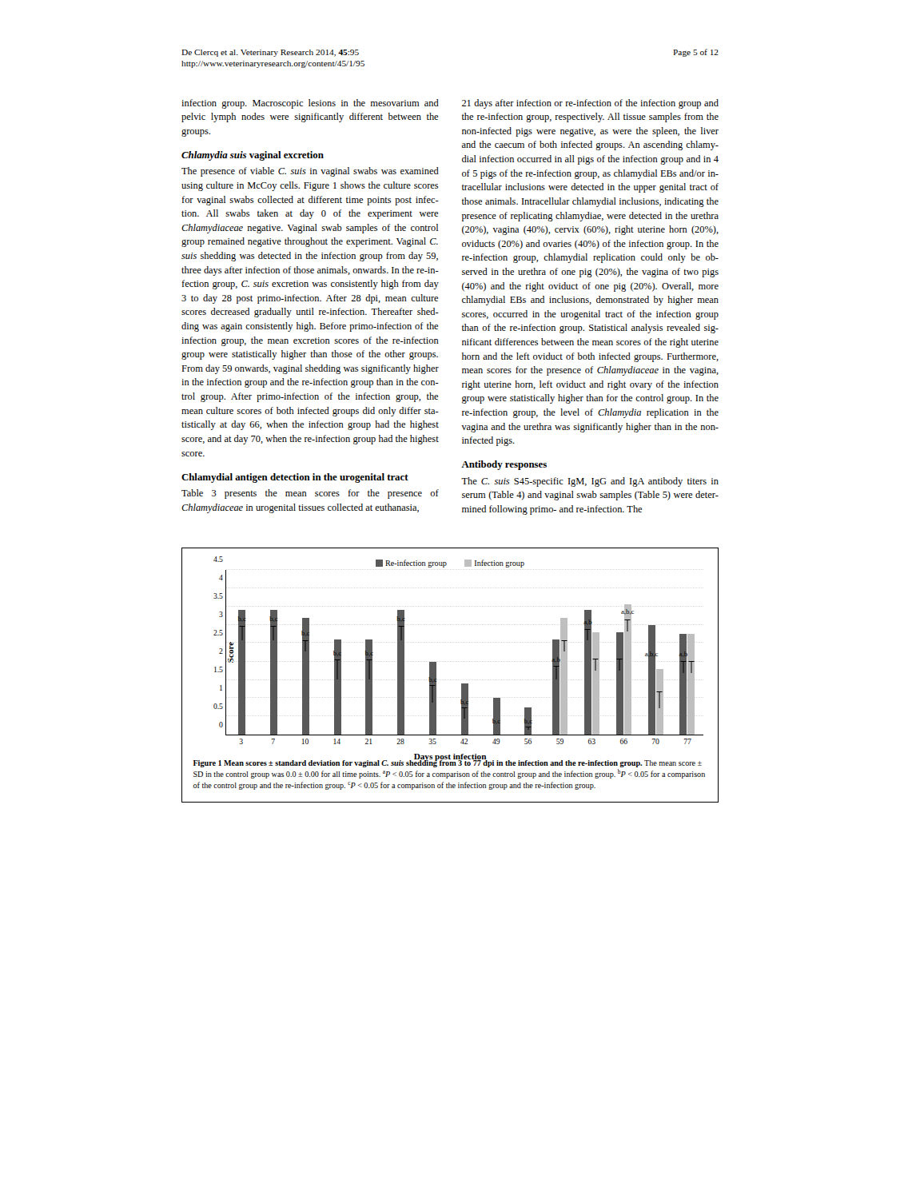De Clercq et al. Veterinary Research 2014, 45:95
http://www.veterinaryresearch.org/content/45/1/95
Page 5 of 12
infection group. Macroscopic lesions in the mesovarium and pelvic lymph nodes were significantly different between the groups.
Chlamydia suis vaginal excretion
The presence of viable C. suis in vaginal swabs was examined using culture in McCoy cells. Figure 1 shows the culture scores for vaginal swabs collected at different time points post infection. All swabs taken at day 0 of the experiment were Chlamydiaceae negative. Vaginal swab samples of the control group remained negative throughout the experiment. Vaginal C. suis shedding was detected in the infection group from day 59, three days after infection of those animals, onwards. In the re-infection group, C. suis excretion was consistently high from day 3 to day 28 post primo-infection. After 28 dpi, mean culture scores decreased gradually until re-infection. Thereafter shedding was again consistently high. Before primo-infection of the infection group, the mean excretion scores of the re-infection group were statistically higher than those of the other groups. From day 59 onwards, vaginal shedding was significantly higher in the infection group and the re-infection group than in the control group. After primo-infection of the infection group, the mean culture scores of both infected groups did only differ statistically at day 66, when the infection group had the highest score, and at day 70, when the re-infection group had the highest score.
Chlamydial antigen detection in the urogenital tract
Table 3 presents the mean scores for the presence of Chlamydiaceae in urogenital tissues collected at euthanasia,
21 days after infection or re-infection of the infection group and the re-infection group, respectively. All tissue samples from the non-infected pigs were negative, as were the spleen, the liver and the caecum of both infected groups. An ascending chlamydial infection occurred in all pigs of the infection group and in 4 of 5 pigs of the re-infection group, as chlamydial EBs and/or intracellular inclusions were detected in the upper genital tract of those animals. Intracellular chlamydial inclusions, indicating the presence of replicating chlamydiae, were detected in the urethra (20%), vagina (40%), cervix (60%), right uterine horn (20%), oviducts (20%) and ovaries (40%) of the infection group. In the re-infection group, chlamydial replication could only be observed in the urethra of one pig (20%), the vagina of two pigs (40%) and the right oviduct of one pig (20%). Overall, more chlamydial EBs and inclusions, demonstrated by higher mean scores, occurred in the urogenital tract of the infection group than of the re-infection group. Statistical analysis revealed significant differences between the mean scores of the right uterine horn and the left oviduct of both infected groups. Furthermore, mean scores for the presence of Chlamydiaceae in the vagina, right uterine horn, left oviduct and right ovary of the infection group were statistically higher than for the control group. In the re-infection group, the level of Chlamydia replication in the vagina and the urethra was significantly higher than in the non-infected pigs.
Antibody responses
The C. suis S45-specific IgM, IgG and IgA antibody titers in serum (Table 4) and vaginal swab samples (Table 5) were determined following primo- and re-infection. The
Re-infection group Infection group
Score
4.5
4
3.5
3
2.5
2
1.5
1
0.5
0
b,c
b,c
b,c
b,c
b,c
b,c
b,c
b,c
b,c
b,c
a,b
a,b
a,b,c
a,b,c
a,b
3
7
10
14
21
28
35
42
49
56
59
63
66
70
77
Days post infection
Figure 1 Mean scores ± standard deviation for vaginal C. suis shedding from 3 to 77 dpi in the infection and the re-infection group. The mean score ± SD in the control group was 0.0 ± 0.00 for all time points. aP < 0.05 for a comparison of the control group and the infection group. bP < 0.05 for a comparison of the control group and the re-infection group. cP < 0.05 for a comparison of the infection group and the re-infection group.